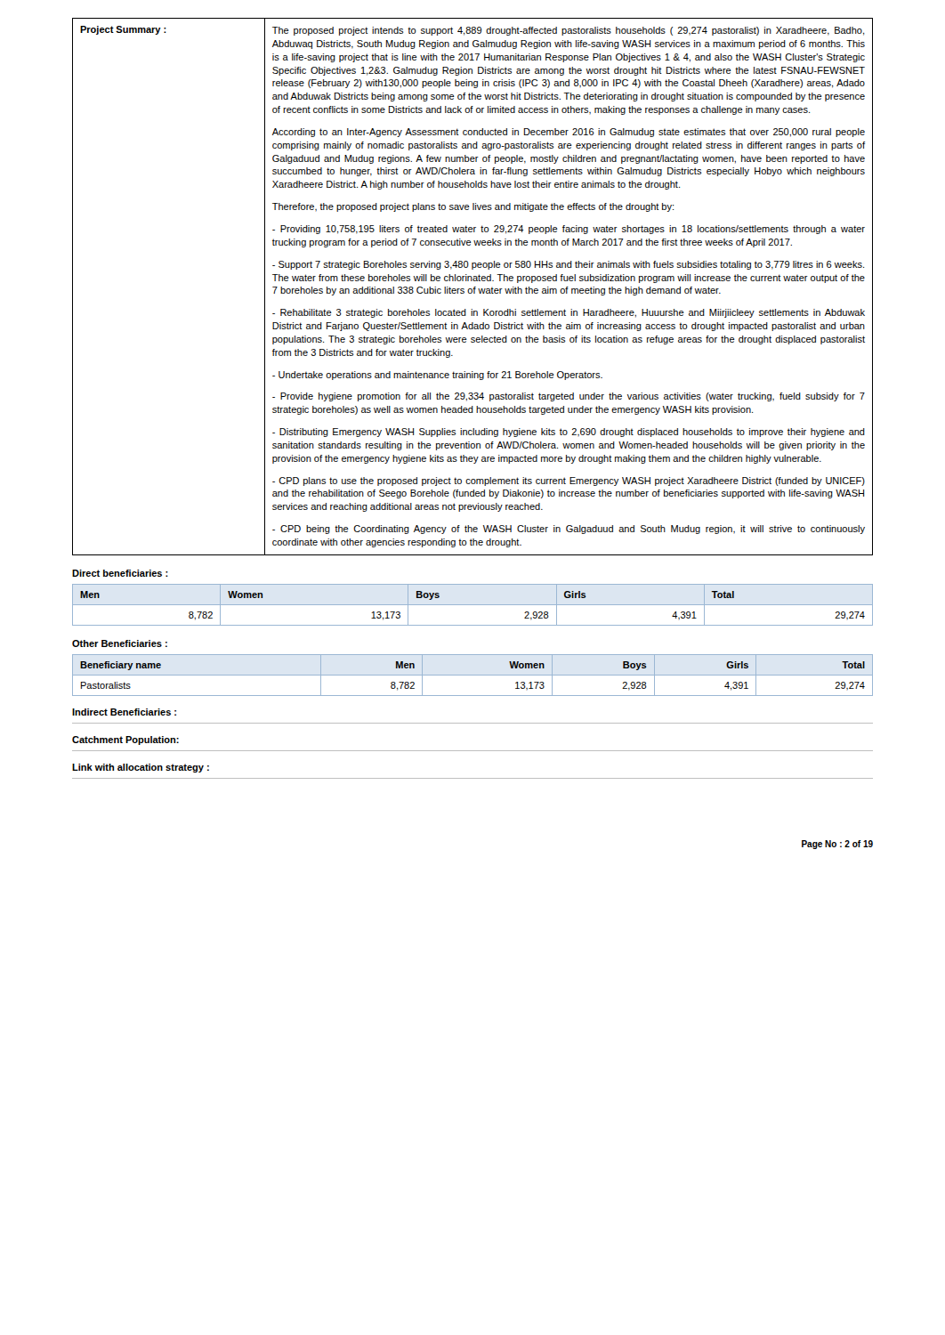| Project Summary : | The proposed project intends to support 4,889 drought-affected pastoralists households ( 29,274 pastoralist) in Xaradheere, Badho, Abduwaq Districts, South Mudug Region and Galmudug Region with life-saving WASH services in a maximum period of 6 months. This is a life-saving project that is line with the 2017 Humanitarian Response Plan Objectives 1 & 4, and also the WASH Cluster's Strategic Specific Objectives 1,2&3. Galmudug Region Districts are among the worst drought hit Districts where the latest FSNAU-FEWSNET release (February 2) with130,000 people being in crisis (IPC 3) and 8,000 in IPC 4) with the Coastal Dheeh (Xaradhere) areas, Adado and Abduwak Districts being among some of the worst hit Districts. The deteriorating in drought situation is compounded by the presence of recent conflicts in some Districts and lack of or limited access in others, making the responses a challenge in many cases. According to an Inter-Agency Assessment conducted in December 2016 in Galmudug state estimates that over 250,000 rural people comprising mainly of nomadic pastoralists and agro-pastoralists are experiencing drought related stress in different ranges in parts of Galgaduud and Mudug regions. A few number of people, mostly children and pregnant/lactating women, have been reported to have succumbed to hunger, thirst or AWD/Cholera in far-flung settlements within Galmudug Districts especially Hobyo which neighbours Xaradheere District. A high number of households have lost their entire animals to the drought. Therefore, the proposed project plans to save lives and mitigate the effects of the drought by: - Providing 10,758,195 liters of treated water to 29,274 people facing water shortages in 18 locations/settlements through a water trucking program for a period of 7 consecutive weeks in the month of March 2017 and the first three weeks of April 2017. - Support 7 strategic Boreholes serving 3,480 people or 580 HHs and their animals with fuels subsidies totaling to 3,779 litres in 6 weeks. The water from these boreholes will be chlorinated. The proposed fuel subsidization program will increase the current water output of the 7 boreholes by an additional 338 Cubic liters of water with the aim of meeting the high demand of water. - Rehabilitate 3 strategic boreholes located in Korodhi settlement in Haradheere, Huuurshe and Miirjiicleey settlements in Abduwak District and Farjano Quester/Settlement in Adado District with the aim of increasing access to drought impacted pastoralist and urban populations. The 3 strategic boreholes were selected on the basis of its location as refuge areas for the drought displaced pastoralist from the 3 Districts and for water trucking. - Undertake operations and maintenance training for 21 Borehole Operators. - Provide hygiene promotion for all the 29,334 pastoralist targeted under the various activities (water trucking, fueld subsidy for 7 strategic boreholes) as well as women headed households targeted under the emergency WASH kits provision. - Distributing Emergency WASH Supplies including hygiene kits to 2,690 drought displaced households to improve their hygiene and sanitation standards resulting in the prevention of AWD/Cholera. women and Women-headed households will be given priority in the provision of the emergency hygiene kits as they are impacted more by drought making them and the children highly vulnerable. - CPD plans to use the proposed project to complement its current Emergency WASH project Xaradheere District (funded by UNICEF) and the rehabilitation of Seego Borehole (funded by Diakonie) to increase the number of beneficiaries supported with life-saving WASH services and reaching additional areas not previously reached. - CPD being the Coordinating Agency of the WASH Cluster in Galgaduud and South Mudug region, it will strive to continuously coordinate with other agencies responding to the drought. |
Direct beneficiaries :
| Men | Women | Boys | Girls | Total |
| --- | --- | --- | --- | --- |
| 8,782 | 13,173 | 2,928 | 4,391 | 29,274 |
Other Beneficiaries :
| Beneficiary name | Men | Women | Boys | Girls | Total |
| --- | --- | --- | --- | --- | --- |
| Pastoralists | 8,782 | 13,173 | 2,928 | 4,391 | 29,274 |
Indirect Beneficiaries :
Catchment Population:
Link with allocation strategy :
Page No : 2 of 19